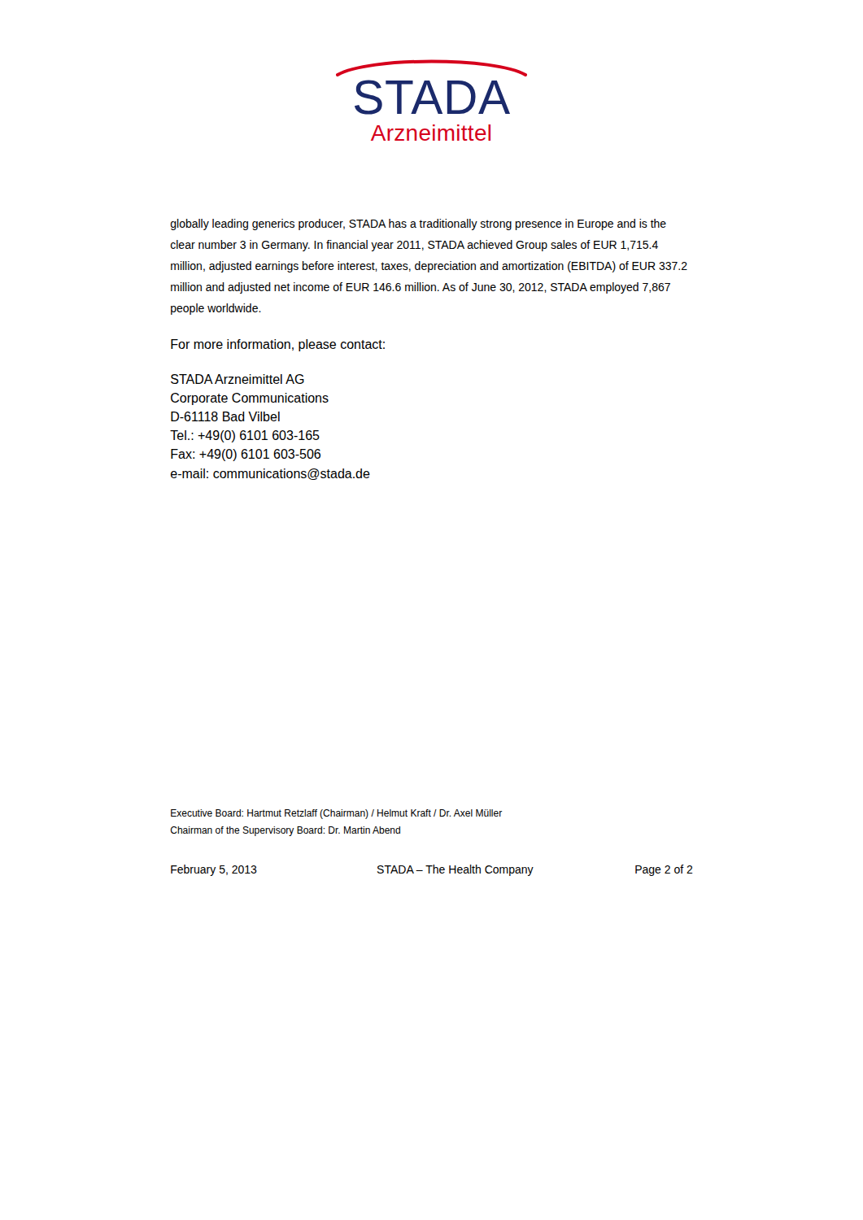STADA
Arzneimittel
globally leading generics producer, STADA has a traditionally strong presence in Europe and is the clear number 3 in Germany. In financial year 2011, STADA achieved Group sales of EUR 1,715.4 million, adjusted earnings before interest, taxes, depreciation and amortization (EBITDA) of EUR 337.2 million and adjusted net income of EUR 146.6 million. As of June 30, 2012, STADA employed 7,867 people worldwide.
For more information, please contact:
STADA Arzneimittel AG
Corporate Communications
D-61118 Bad Vilbel
Tel.: +49(0) 6101 603-165
Fax: +49(0) 6101 603-506
e-mail: communications@stada.de
Executive Board: Hartmut Retzlaff (Chairman) / Helmut Kraft / Dr. Axel Müller
Chairman of the Supervisory Board: Dr. Martin Abend
February 5, 2013
STADA – The Health Company
Page 2 of 2